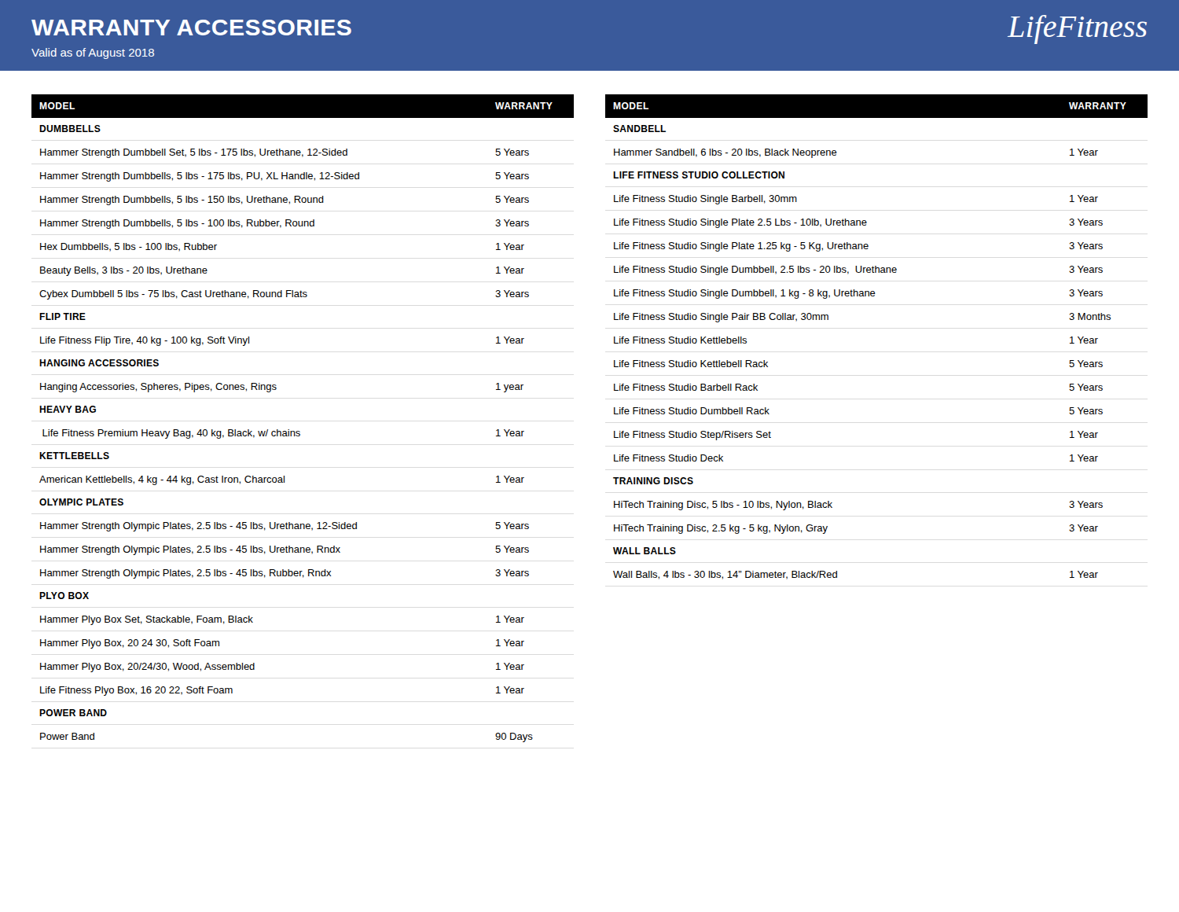WARRANTY ACCESSORIES
Valid as of August 2018
LifeFitness
| MODEL | WARRANTY |
| --- | --- |
| DUMBBELLS | |
| Hammer Strength Dumbbell Set, 5 lbs - 175 lbs, Urethane, 12-Sided | 5 Years |
| Hammer Strength Dumbbells, 5 lbs - 175 lbs, PU, XL Handle, 12-Sided | 5 Years |
| Hammer Strength Dumbbells, 5 lbs - 150 lbs, Urethane, Round | 5 Years |
| Hammer Strength Dumbbells, 5 lbs - 100 lbs, Rubber, Round | 3 Years |
| Hex Dumbbells, 5 lbs - 100 lbs, Rubber | 1 Year |
| Beauty Bells, 3 lbs - 20 lbs, Urethane | 1 Year |
| Cybex Dumbbell 5 lbs - 75 lbs, Cast Urethane, Round Flats | 3 Years |
| FLIP TIRE | |
| Life Fitness Flip Tire, 40 kg - 100 kg, Soft Vinyl | 1 Year |
| HANGING ACCESSORIES | |
| Hanging Accessories, Spheres, Pipes, Cones, Rings | 1 year |
| HEAVY BAG | |
| Life Fitness Premium Heavy Bag, 40 kg, Black, w/ chains | 1 Year |
| KETTLEBELLS | |
| American Kettlebells, 4 kg - 44 kg, Cast Iron, Charcoal | 1 Year |
| OLYMPIC PLATES | |
| Hammer Strength Olympic Plates, 2.5 lbs - 45 lbs, Urethane, 12-Sided | 5 Years |
| Hammer Strength Olympic Plates, 2.5 lbs - 45 lbs, Urethane, Rndx | 5 Years |
| Hammer Strength Olympic Plates, 2.5 lbs - 45 lbs, Rubber, Rndx | 3 Years |
| PLYO BOX | |
| Hammer Plyo Box Set, Stackable, Foam, Black | 1 Year |
| Hammer Plyo Box, 20 24 30, Soft Foam | 1 Year |
| Hammer Plyo Box, 20/24/30, Wood, Assembled | 1 Year |
| Life Fitness Plyo Box, 16 20 22, Soft Foam | 1 Year |
| POWER BAND | |
| Power Band | 90 Days |
| MODEL | WARRANTY |
| --- | --- |
| SANDBELL | |
| Hammer Sandbell, 6 lbs - 20 lbs, Black Neoprene | 1 Year |
| LIFE FITNESS STUDIO COLLECTION | |
| Life Fitness Studio Single Barbell, 30mm | 1 Year |
| Life Fitness Studio Single Plate 2.5 Lbs - 10lb, Urethane | 3 Years |
| Life Fitness Studio Single Plate 1.25 kg - 5 Kg, Urethane | 3 Years |
| Life Fitness Studio Single Dumbbell, 2.5 lbs - 20 lbs, Urethane | 3 Years |
| Life Fitness Studio Single Dumbbell, 1 kg - 8 kg, Urethane | 3 Years |
| Life Fitness Studio Single Pair BB Collar, 30mm | 3 Months |
| Life Fitness Studio Kettlebells | 1 Year |
| Life Fitness Studio Kettlebell Rack | 5 Years |
| Life Fitness Studio Barbell Rack | 5 Years |
| Life Fitness Studio Dumbbell Rack | 5 Years |
| Life Fitness Studio Step/Risers Set | 1 Year |
| Life Fitness Studio Deck | 1 Year |
| TRAINING DISCS | |
| HiTech Training Disc, 5 lbs - 10 lbs, Nylon, Black | 3 Years |
| HiTech Training Disc, 2.5 kg - 5 kg, Nylon, Gray | 3 Year |
| WALL BALLS | |
| Wall Balls, 4 lbs - 30 lbs, 14” Diameter, Black/Red | 1 Year |